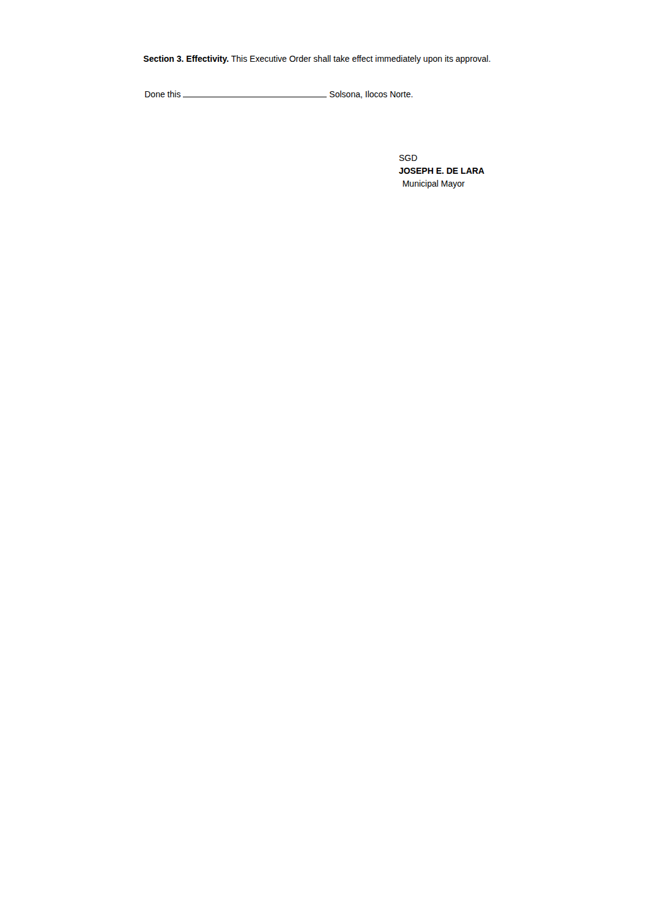Section 3. Effectivity. This Executive Order shall take effect immediately upon its approval.
Done this Solsona, Ilocos Norte.
SGD
JOSEPH E. DE LARA
Municipal Mayor